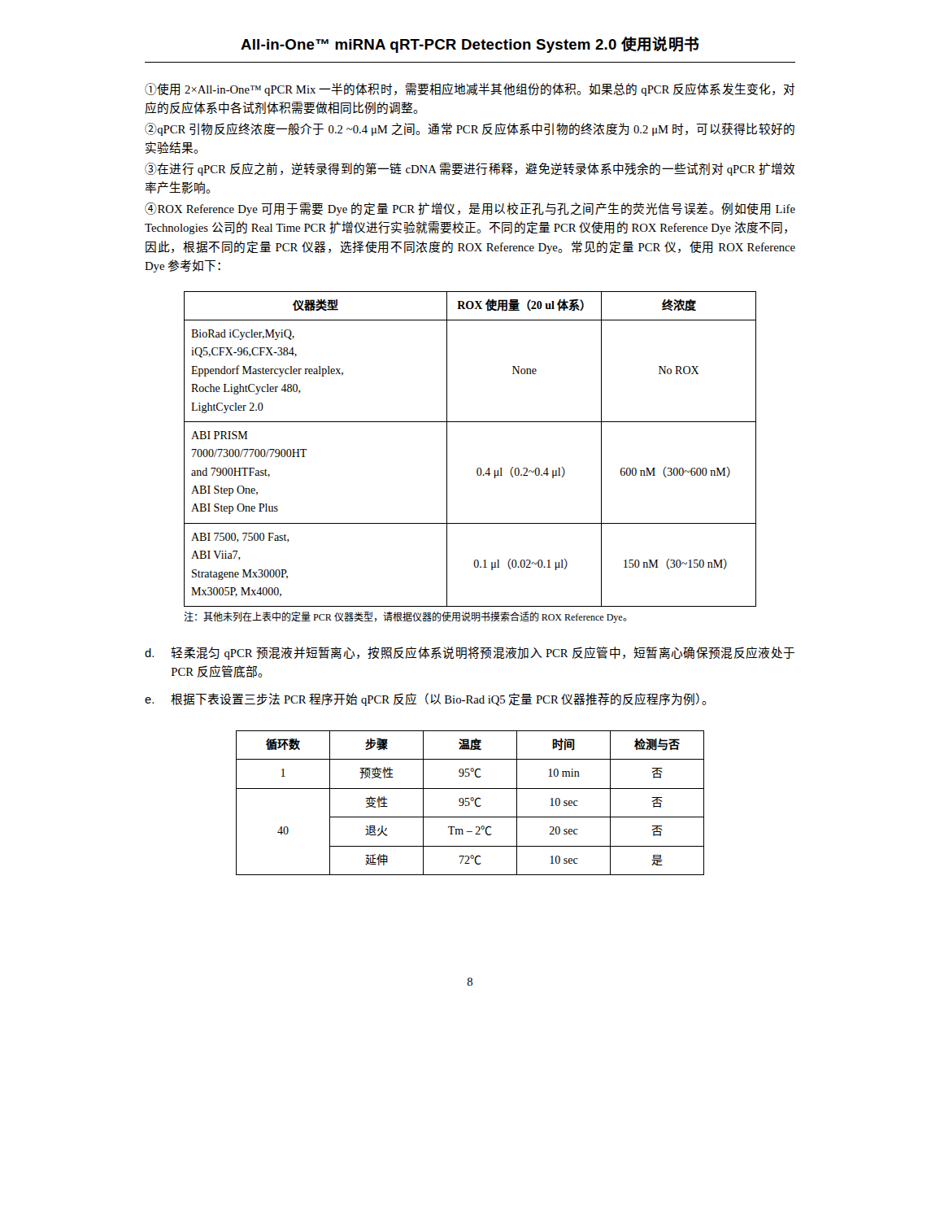All-in-One™ miRNA qRT-PCR Detection System 2.0 使用说明书
①使用 2×All-in-One™ qPCR Mix 一半的体积时，需要相应地减半其他组份的体积。如果总的 qPCR 反应体系发生变化，对应的反应体系中各试剂体积需要做相同比例的调整。
②qPCR 引物反应终浓度一般介于 0.2 ~0.4 μM 之间。通常 PCR 反应体系中引物的终浓度为 0.2 μM 时，可以获得比较好的实验结果。
③在进行 qPCR 反应之前，逆转录得到的第一链 cDNA 需要进行稀释，避免逆转录体系中残余的一些试剂对 qPCR 扩增效率产生影响。
④ROX Reference Dye 可用于需要 Dye 的定量 PCR 扩增仪，是用以校正孔与孔之间产生的荧光信号误差。例如使用 Life Technologies 公司的 Real Time PCR 扩增仪进行实验就需要校正。不同的定量 PCR 仪使用的 ROX Reference Dye 浓度不同，因此，根据不同的定量 PCR 仪器，选择使用不同浓度的 ROX Reference Dye。常见的定量 PCR 仪，使用 ROX Reference Dye 参考如下：
| 仪器类型 | ROX 使用量（20 ul 体系） | 终浓度 |
| --- | --- | --- |
| BioRad iCycler,MyiQ, iQ5,CFX-96,CFX-384, Eppendorf Mastercycler realplex, Roche LightCycler 480, LightCycler 2.0 | None | No ROX |
| ABI PRISM 7000/7300/7700/7900HT and 7900HTFast, ABI Step One, ABI Step One Plus | 0.4 μl（0.2~0.4 μl） | 600 nM（300~600 nM） |
| ABI 7500, 7500 Fast, ABI Viia7, Stratagene Mx3000P, Mx3005P, Mx4000, | 0.1 μl（0.02~0.1 μl） | 150 nM（30~150 nM） |
注：其他未列在上表中的定量 PCR 仪器类型，请根据仪器的使用说明书摸索合适的 ROX Reference Dye。
d. 轻柔混匀 qPCR 预混液并短暂离心，按照反应体系说明将预混液加入 PCR 反应管中，短暂离心确保预混反应液处于 PCR 反应管底部。
e. 根据下表设置三步法 PCR 程序开始 qPCR 反应（以 Bio-Rad iQ5 定量 PCR 仪器推荐的反应程序为例）。
| 循环数 | 步骤 | 温度 | 时间 | 检测与否 |
| --- | --- | --- | --- | --- |
| 1 | 预变性 | 95℃ | 10 min | 否 |
| 40 | 变性 | 95℃ | 10 sec | 否 |
| 退火 | Tm – 2℃ | 20 sec | 否 |
| 延伸 | 72℃ | 10 sec | 是 |
8